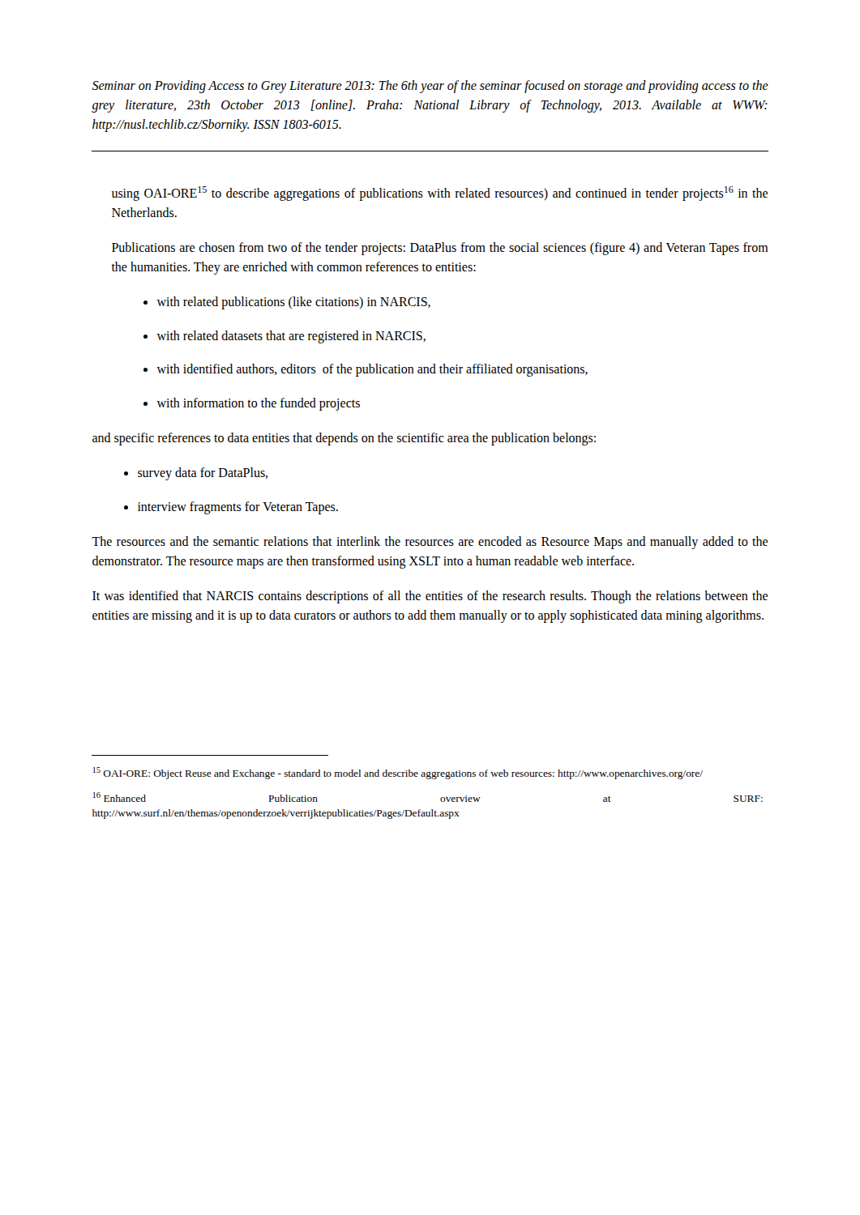Seminar on Providing Access to Grey Literature 2013: The 6th year of the seminar focused on storage and providing access to the grey literature, 23th October 2013 [online]. Praha: National Library of Technology, 2013. Available at WWW: http://nusl.techlib.cz/Sborniky. ISSN 1803-6015.
using OAI-ORE15 to describe aggregations of publications with related resources) and continued in tender projects16 in the Netherlands.
Publications are chosen from two of the tender projects: DataPlus from the social sciences (figure 4) and Veteran Tapes from the humanities. They are enriched with common references to entities:
with related publications (like citations) in NARCIS,
with related datasets that are registered in NARCIS,
with identified authors, editors of the publication and their affiliated organisations,
with information to the funded projects
and specific references to data entities that depends on the scientific area the publication belongs:
survey data for DataPlus,
interview fragments for Veteran Tapes.
The resources and the semantic relations that interlink the resources are encoded as Resource Maps and manually added to the demonstrator. The resource maps are then transformed using XSLT into a human readable web interface.
It was identified that NARCIS contains descriptions of all the entities of the research results. Though the relations between the entities are missing and it is up to data curators or authors to add them manually or to apply sophisticated data mining algorithms.
15 OAI-ORE: Object Reuse and Exchange - standard to model and describe aggregations of web resources: http://www.openarchives.org/ore/
16 Enhanced Publication overview at SURF:
http://www.surf.nl/en/themas/openonderzoek/verrijktepublicaties/Pages/Default.aspx